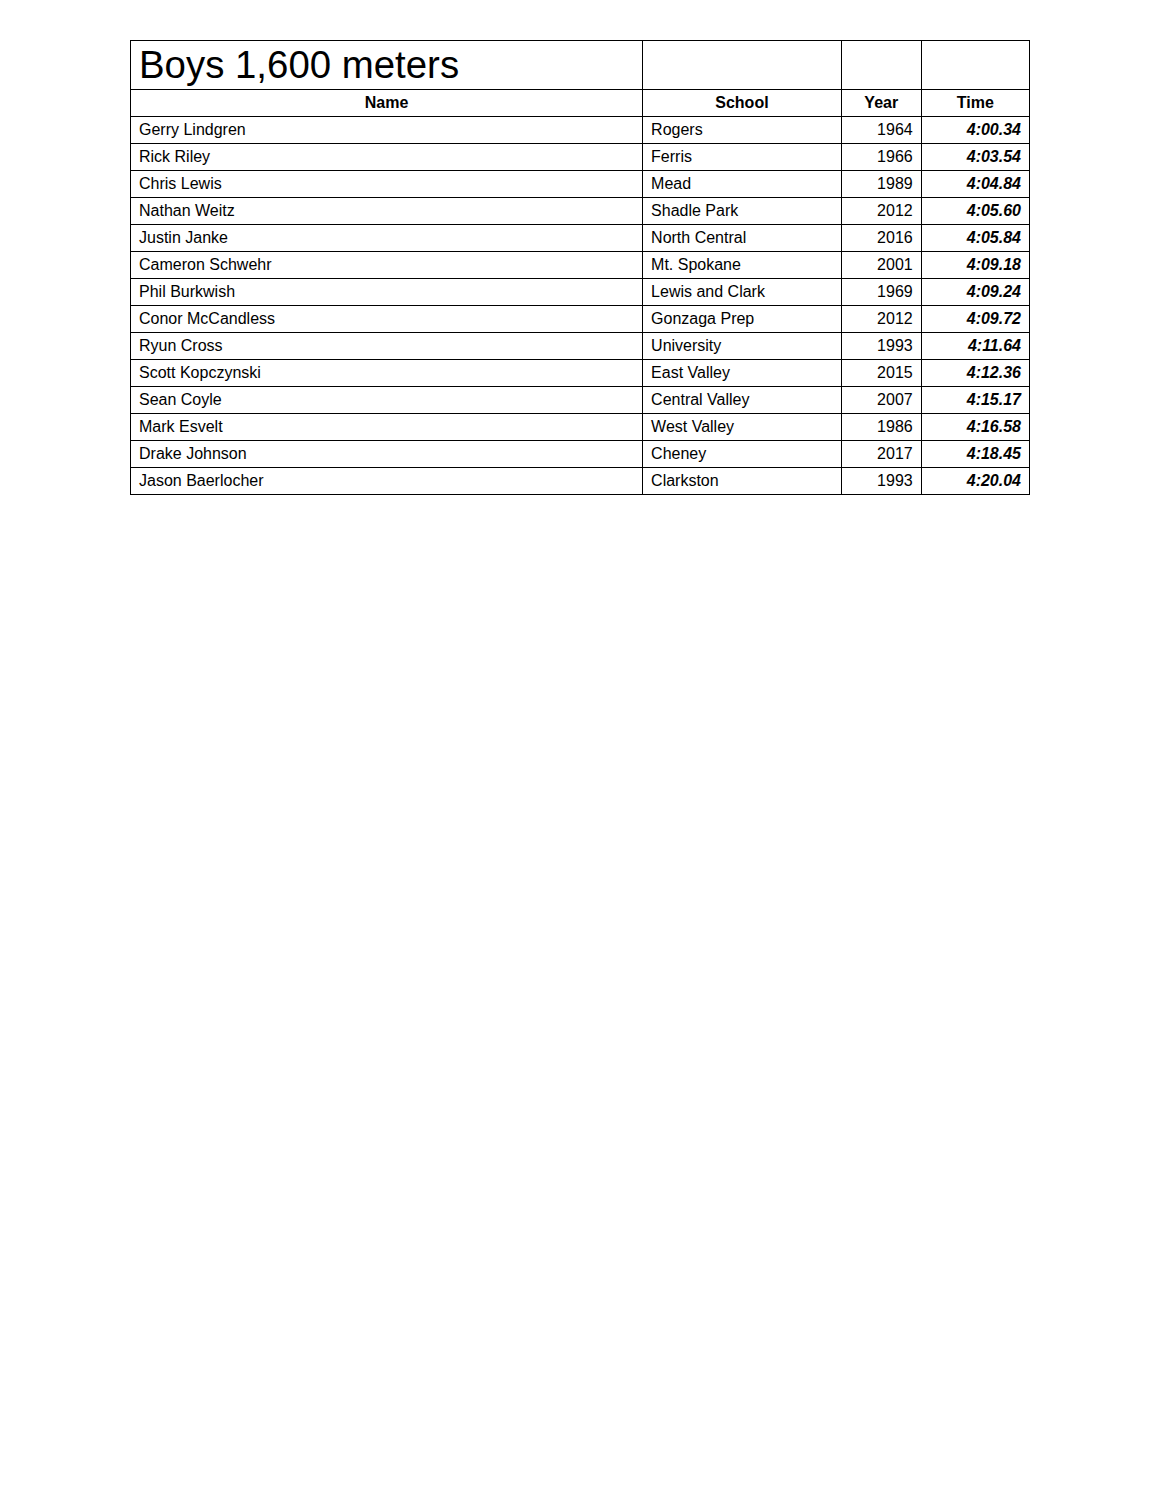| Boys 1,600 meters | | | |
| Name | School | Year | Time |
| Gerry Lindgren | Rogers | 1964 | 4:00.34 |
| Rick Riley | Ferris | 1966 | 4:03.54 |
| Chris Lewis | Mead | 1989 | 4:04.84 |
| Nathan Weitz | Shadle Park | 2012 | 4:05.60 |
| Justin Janke | North Central | 2016 | 4:05.84 |
| Cameron Schwehr | Mt. Spokane | 2001 | 4:09.18 |
| Phil Burkwish | Lewis and Clark | 1969 | 4:09.24 |
| Conor McCandless | Gonzaga Prep | 2012 | 4:09.72 |
| Ryun Cross | University | 1993 | 4:11.64 |
| Scott Kopczynski | East Valley | 2015 | 4:12.36 |
| Sean Coyle | Central Valley | 2007 | 4:15.17 |
| Mark Esvelt | West Valley | 1986 | 4:16.58 |
| Drake Johnson | Cheney | 2017 | 4:18.45 |
| Jason Baerlocher | Clarkston | 1993 | 4:20.04 |